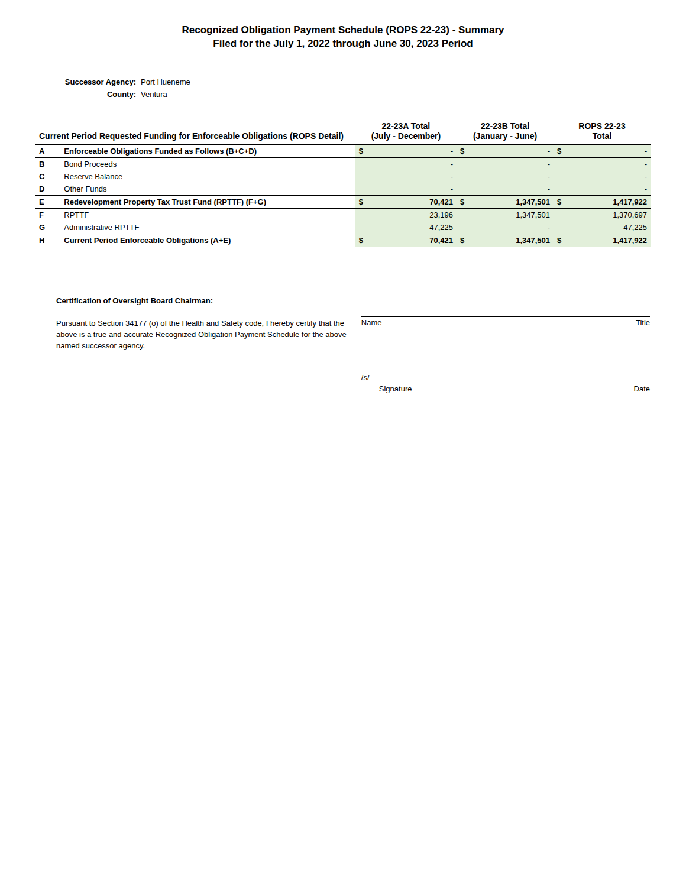Recognized Obligation Payment Schedule (ROPS 22-23) - Summary
Filed for the July 1, 2022 through June 30, 2023 Period
Successor Agency: Port Hueneme
County: Ventura
| Current Period Requested Funding for Enforceable Obligations (ROPS Detail) | 22-23A Total (July - December) | 22-23B Total (January - June) | ROPS 22-23 Total |
| --- | --- | --- | --- |
| A | Enforceable Obligations Funded as Follows (B+C+D) | $ | - | $ | - | $ | - |
| B | Bond Proceeds | | - | | - | | - |
| C | Reserve Balance | | - | | - | | - |
| D | Other Funds | | - | | - | | - |
| E | Redevelopment Property Tax Trust Fund (RPTTF) (F+G) | $ | 70,421 | $ | 1,347,501 | $ | 1,417,922 |
| F | RPTTF | | 23,196 | | 1,347,501 | | 1,370,697 |
| G | Administrative RPTTF | | 47,225 | | - | | 47,225 |
| H | Current Period Enforceable Obligations (A+E) | $ | 70,421 | $ | 1,347,501 | $ | 1,417,922 |
| Certification of Oversight Board Chairman: Pursuant to Section 34177 (o) of the Health and Safety code, I hereby certify that the above is a true and accurate Recognized Obligation Payment Schedule for the above named successor agency. | Name Title /s/ Signature Date |